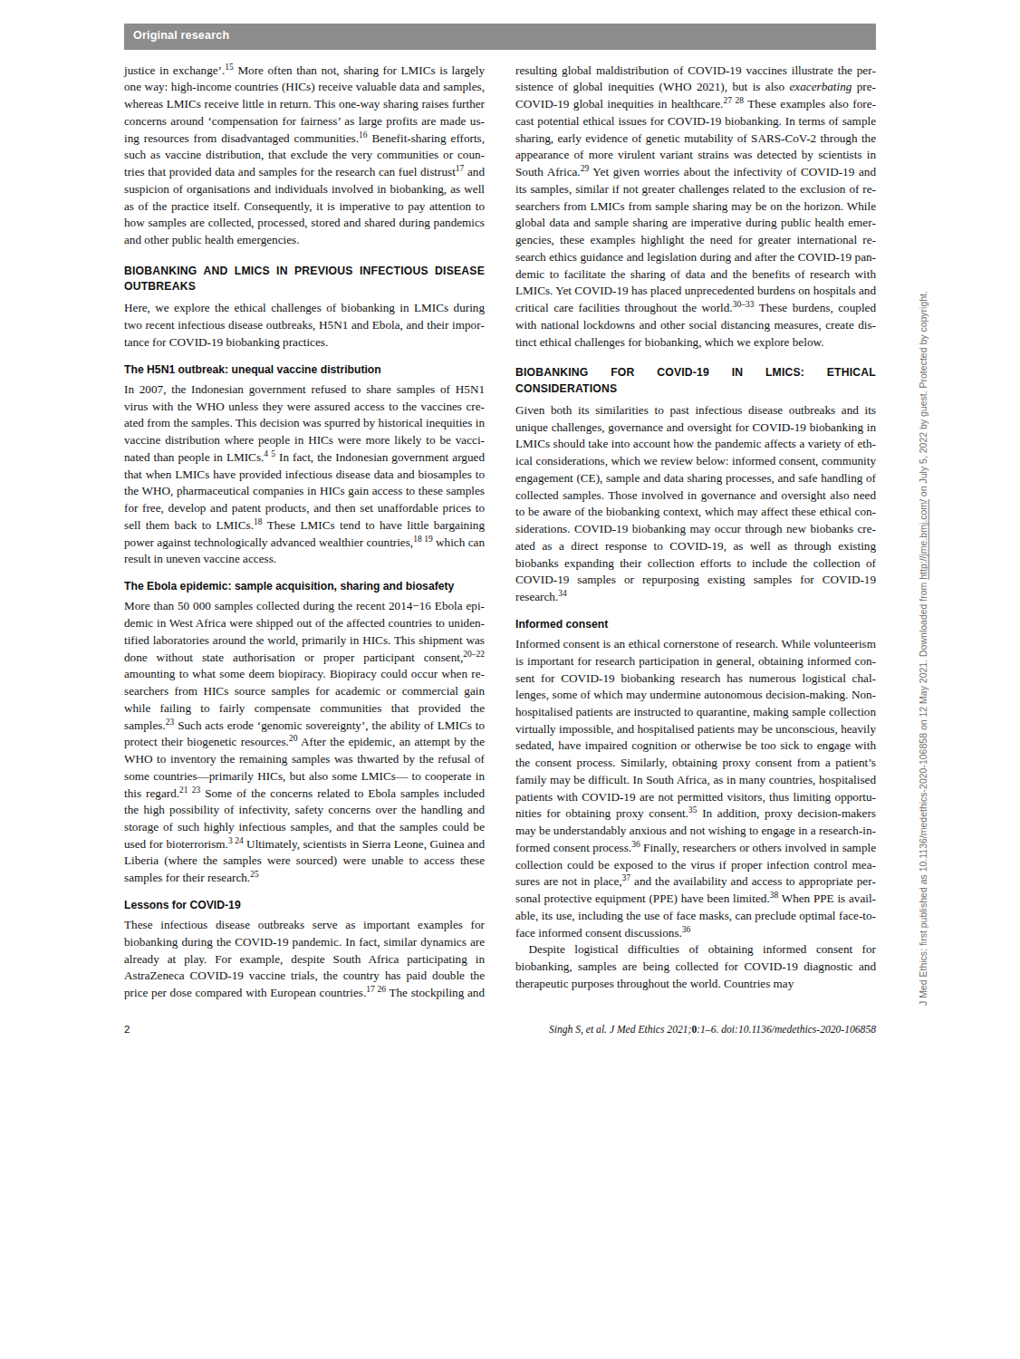J Med Ethics: first published as 10.1136/medethics-2020-106858 on 12 May 2021. Downloaded from http://jme.bmj.com/ on July 5, 2022 by guest. Protected by copyright.
Original research
justice in exchange’.15 More often than not, sharing for LMICs is largely one way: high-income countries (HICs) receive valuable data and samples, whereas LMICs receive little in return. This one-way sharing raises further concerns around ‘compensation for fairness’ as large profits are made using resources from disadvantaged communities.16 Benefit-sharing efforts, such as vaccine distribution, that exclude the very communities or countries that provided data and samples for the research can fuel distrust17 and suspicion of organisations and individuals involved in biobanking, as well as of the practice itself. Consequently, it is imperative to pay attention to how samples are collected, processed, stored and shared during pandemics and other public health emergencies.
Biobanking and LMICs in previous infectious disease outbreaks
Here, we explore the ethical challenges of biobanking in LMICs during two recent infectious disease outbreaks, H5N1 and Ebola, and their importance for COVID-19 biobanking practices.
The H5N1 outbreak: unequal vaccine distribution
In 2007, the Indonesian government refused to share samples of H5N1 virus with the WHO unless they were assured access to the vaccines created from the samples. This decision was spurred by historical inequities in vaccine distribution where people in HICs were more likely to be vaccinated than people in LMICs.4 5 In fact, the Indonesian government argued that when LMICs have provided infectious disease data and biosamples to the WHO, pharmaceutical companies in HICs gain access to these samples for free, develop and patent products, and then set unaffordable prices to sell them back to LMICs.18 These LMICs tend to have little bargaining power against technologically advanced wealthier countries,18 19 which can result in uneven vaccine access.
The Ebola epidemic: sample acquisition, sharing and biosafety
More than 50 000 samples collected during the recent 2014−16 Ebola epidemic in West Africa were shipped out of the affected countries to unidentified laboratories around the world, primarily in HICs. This shipment was done without state authorisation or proper participant consent,20–22 amounting to what some deem biopiracy. Biopiracy could occur when researchers from HICs source samples for academic or commercial gain while failing to fairly compensate communities that provided the samples.23 Such acts erode ‘genomic sovereignty’, the ability of LMICs to protect their biogenetic resources.20 After the epidemic, an attempt by the WHO to inventory the remaining samples was thwarted by the refusal of some countries—primarily HICs, but also some LMICs— to cooperate in this regard.21 23 Some of the concerns related to Ebola samples included the high possibility of infectivity, safety concerns over the handling and storage of such highly infectious samples, and that the samples could be used for bioterrorism.3 24 Ultimately, scientists in Sierra Leone, Guinea and Liberia (where the samples were sourced) were unable to access these samples for their research.25
Lessons for COVID-19
These infectious disease outbreaks serve as important examples for biobanking during the COVID-19 pandemic. In fact, similar dynamics are already at play. For example, despite South Africa participating in AstraZeneca COVID-19 vaccine trials, the country has paid double the price per dose compared with European countries.17 26 The stockpiling and resulting global maldistribution of COVID-19 vaccines illustrate the persistence of global inequities (WHO 2021), but is also exacerbating pre-COVID-19 global inequities in healthcare.27 28 These examples also forecast potential ethical issues for COVID-19 biobanking. In terms of sample sharing, early evidence of genetic mutability of SARS-CoV-2 through the appearance of more virulent variant strains was detected by scientists in South Africa.29 Yet given worries about the infectivity of COVID-19 and its samples, similar if not greater challenges related to the exclusion of researchers from LMICs from sample sharing may be on the horizon. While global data and sample sharing are imperative during public health emergencies, these examples highlight the need for greater international research ethics guidance and legislation during and after the COVID-19 pandemic to facilitate the sharing of data and the benefits of research with LMICs. Yet COVID-19 has placed unprecedented burdens on hospitals and critical care facilities throughout the world.30–33 These burdens, coupled with national lockdowns and other social distancing measures, create distinct ethical challenges for biobanking, which we explore below.
Biobanking for COVID-19 in LMICs: ethical considerations
Given both its similarities to past infectious disease outbreaks and its unique challenges, governance and oversight for COVID-19 biobanking in LMICs should take into account how the pandemic affects a variety of ethical considerations, which we review below: informed consent, community engagement (CE), sample and data sharing processes, and safe handling of collected samples. Those involved in governance and oversight also need to be aware of the biobanking context, which may affect these ethical considerations. COVID-19 biobanking may occur through new biobanks created as a direct response to COVID-19, as well as through existing biobanks expanding their collection efforts to include the collection of COVID-19 samples or repurposing existing samples for COVID-19 research.34
Informed consent
Informed consent is an ethical cornerstone of research. While volunteerism is important for research participation in general, obtaining informed consent for COVID-19 biobanking research has numerous logistical challenges, some of which may undermine autonomous decision-making. Non-hospitalised patients are instructed to quarantine, making sample collection virtually impossible, and hospitalised patients may be unconscious, heavily sedated, have impaired cognition or otherwise be too sick to engage with the consent process. Similarly, obtaining proxy consent from a patient’s family may be difficult. In South Africa, as in many countries, hospitalised patients with COVID-19 are not permitted visitors, thus limiting opportunities for obtaining proxy consent.35 In addition, proxy decision-makers may be understandably anxious and not wishing to engage in a research-informed consent process.36 Finally, researchers or others involved in sample collection could be exposed to the virus if proper infection control measures are not in place,37 and the availability and access to appropriate personal protective equipment (PPE) have been limited.38 When PPE is available, its use, including the use of face masks, can preclude optimal face-to-face informed consent discussions.36
Despite logistical difficulties of obtaining informed consent for biobanking, samples are being collected for COVID-19 diagnostic and therapeutic purposes throughout the world. Countries may
2
Singh S, et al. J Med Ethics 2021;0:1–6. doi:10.1136/medethics-2020-106858